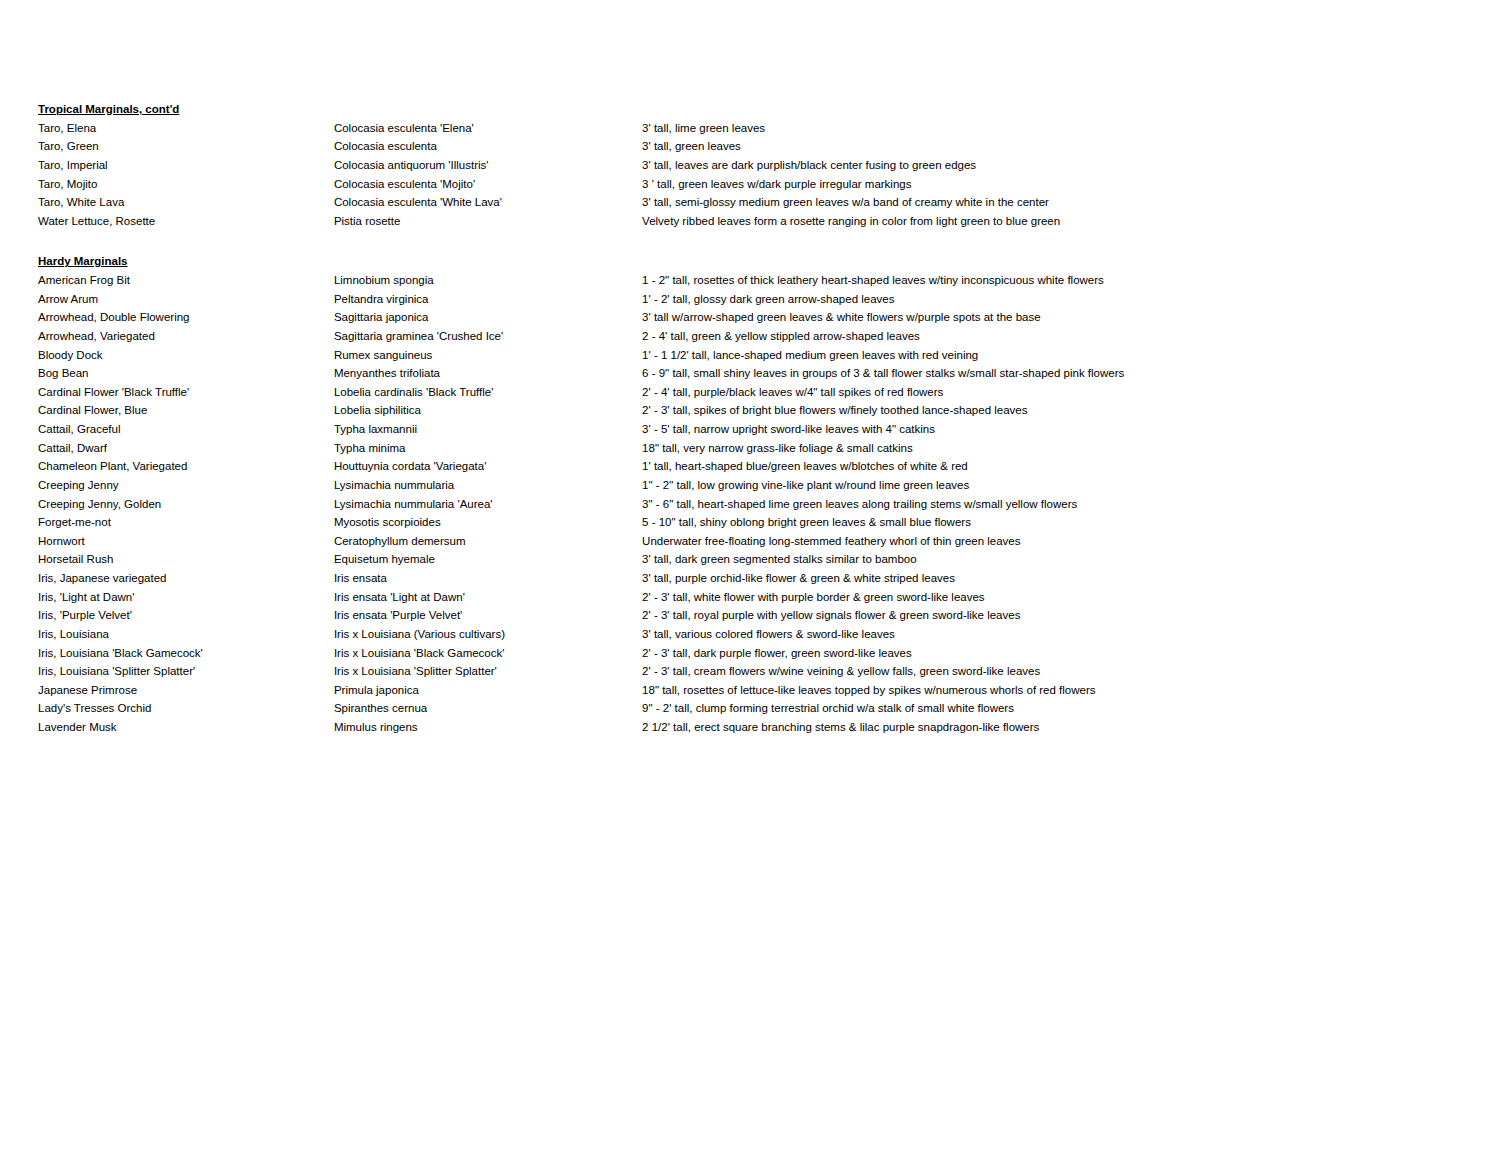| Tropical Marginals, cont'd |
| Taro, Elena | Colocasia esculenta 'Elena' | 3' tall, lime green leaves |
| Taro, Green | Colocasia esculenta | 3' tall, green leaves |
| Taro, Imperial | Colocasia antiquorum 'Illustris' | 3' tall, leaves are dark purplish/black center fusing to green edges |
| Taro, Mojito | Colocasia esculenta 'Mojito' | 3 ' tall, green leaves w/dark purple irregular markings |
| Taro, White Lava | Colocasia esculenta 'White Lava' | 3' tall, semi-glossy medium green leaves w/a band of creamy white in the center |
| Water Lettuce, Rosette | Pistia rosette | Velvety ribbed leaves form a rosette ranging in color from light green to blue green |
| Hardy Marginals |
| American Frog Bit | Limnobium spongia | 1 - 2" tall, rosettes of thick leathery heart-shaped leaves w/tiny inconspicuous white flowers |
| Arrow Arum | Peltandra virginica | 1' - 2' tall, glossy dark green arrow-shaped leaves |
| Arrowhead, Double Flowering | Sagittaria japonica | 3' tall w/arrow-shaped green leaves & white flowers w/purple spots at the base |
| Arrowhead, Variegated | Sagittaria graminea 'Crushed Ice' | 2 - 4' tall, green & yellow stippled arrow-shaped leaves |
| Bloody Dock | Rumex sanguineus | 1' - 1 1/2' tall, lance-shaped medium green leaves with red veining |
| Bog Bean | Menyanthes trifoliata | 6 - 9" tall, small shiny leaves in groups of 3 & tall flower stalks w/small star-shaped pink flowers |
| Cardinal Flower 'Black Truffle' | Lobelia cardinalis 'Black Truffle' | 2' - 4' tall, purple/black leaves w/4" tall spikes of red flowers |
| Cardinal Flower, Blue | Lobelia siphilitica | 2' - 3' tall, spikes of bright blue flowers w/finely toothed lance-shaped leaves |
| Cattail, Graceful | Typha laxmannii | 3' - 5' tall, narrow upright sword-like leaves with 4" catkins |
| Cattail, Dwarf | Typha minima | 18" tall, very narrow grass-like foliage & small catkins |
| Chameleon Plant, Variegated | Houttuynia cordata 'Variegata' | 1' tall, heart-shaped blue/green leaves w/blotches of white & red |
| Creeping Jenny | Lysimachia nummularia | 1" - 2" tall, low growing vine-like plant w/round lime green leaves |
| Creeping Jenny, Golden | Lysimachia nummularia 'Aurea' | 3" - 6" tall, heart-shaped lime green leaves along trailing stems w/small yellow flowers |
| Forget-me-not | Myosotis scorpioides | 5 - 10" tall, shiny oblong bright green leaves & small blue flowers |
| Hornwort | Ceratophyllum demersum | Underwater free-floating long-stemmed feathery whorl of thin green leaves |
| Horsetail Rush | Equisetum hyemale | 3' tall, dark green segmented stalks similar to bamboo |
| Iris, Japanese variegated | Iris ensata | 3' tall, purple orchid-like flower & green & white striped leaves |
| Iris, 'Light at Dawn' | Iris ensata 'Light at Dawn' | 2' - 3' tall, white flower with purple border & green sword-like leaves |
| Iris, 'Purple Velvet' | Iris ensata 'Purple Velvet' | 2' - 3' tall, royal purple with yellow signals flower & green sword-like leaves |
| Iris, Louisiana | Iris x Louisiana (Various cultivars) | 3' tall, various colored flowers & sword-like leaves |
| Iris, Louisiana 'Black Gamecock' | Iris x Louisiana 'Black Gamecock' | 2' - 3' tall, dark purple flower, green sword-like leaves |
| Iris, Louisiana 'Splitter Splatter' | Iris x Louisiana 'Splitter Splatter' | 2' - 3' tall, cream flowers w/wine veining & yellow falls, green sword-like leaves |
| Japanese Primrose | Primula japonica | 18" tall, rosettes of lettuce-like leaves topped by spikes w/numerous whorls of red flowers |
| Lady's Tresses Orchid | Spiranthes cernua | 9" - 2' tall, clump forming terrestrial orchid w/a stalk of small white flowers |
| Lavender Musk | Mimulus ringens | 2 1/2' tall, erect square branching stems & lilac purple snapdragon-like flowers |